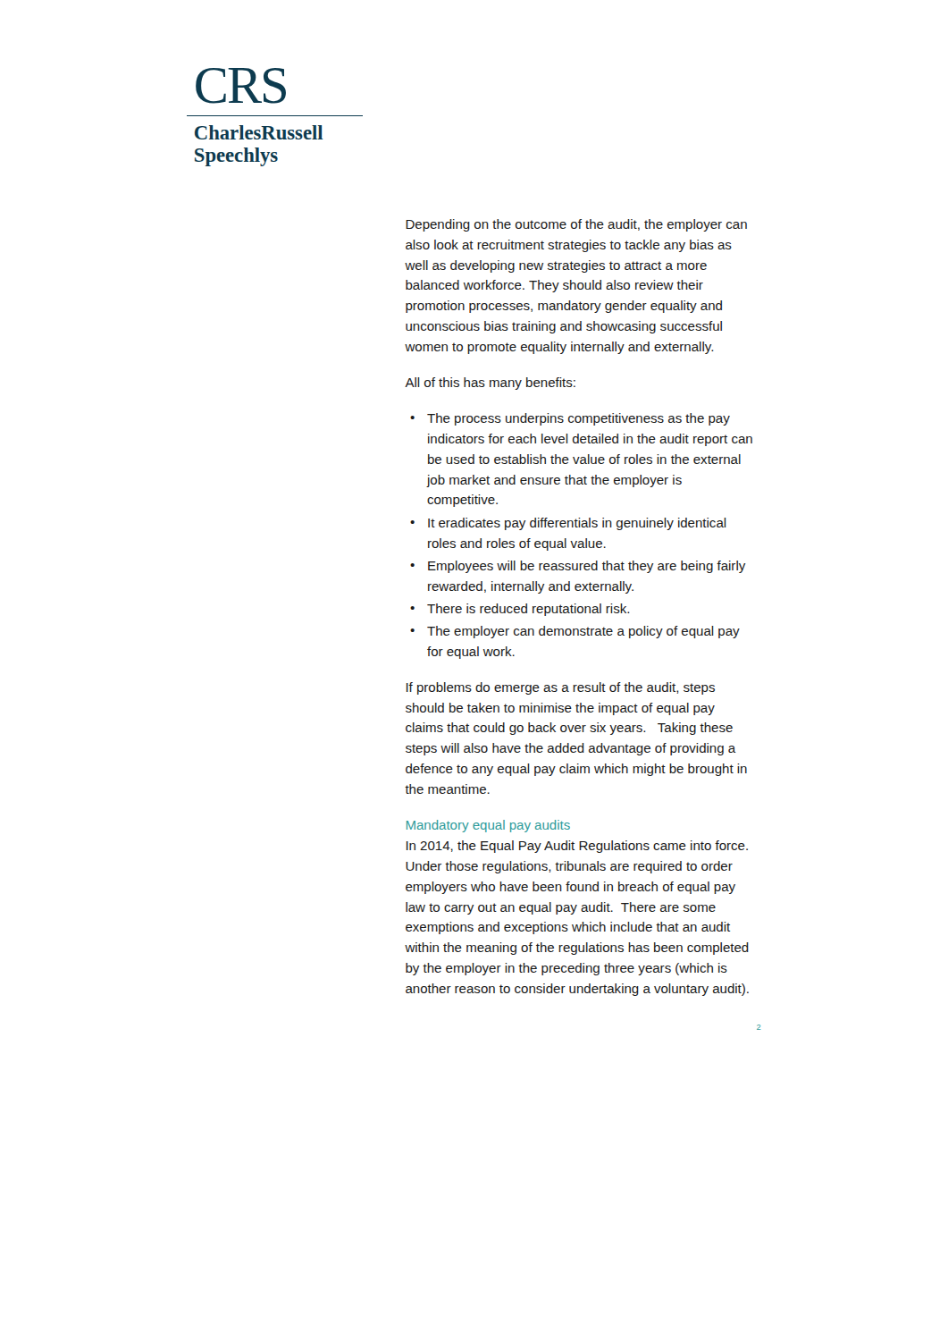CRS
CharlesRussell
Speechlys
Depending on the outcome of the audit, the employer can also look at recruitment strategies to tackle any bias as well as developing new strategies to attract a more balanced workforce. They should also review their promotion processes, mandatory gender equality and unconscious bias training and showcasing successful women to promote equality internally and externally.
All of this has many benefits:
The process underpins competitiveness as the pay indicators for each level detailed in the audit report can be used to establish the value of roles in the external job market and ensure that the employer is competitive.
It eradicates pay differentials in genuinely identical roles and roles of equal value.
Employees will be reassured that they are being fairly rewarded, internally and externally.
There is reduced reputational risk.
The employer can demonstrate a policy of equal pay for equal work.
If problems do emerge as a result of the audit, steps should be taken to minimise the impact of equal pay claims that could go back over six years. Taking these steps will also have the added advantage of providing a defence to any equal pay claim which might be brought in the meantime.
Mandatory equal pay audits
In 2014, the Equal Pay Audit Regulations came into force. Under those regulations, tribunals are required to order employers who have been found in breach of equal pay law to carry out an equal pay audit. There are some exemptions and exceptions which include that an audit within the meaning of the regulations has been completed by the employer in the preceding three years (which is another reason to consider undertaking a voluntary audit).
2